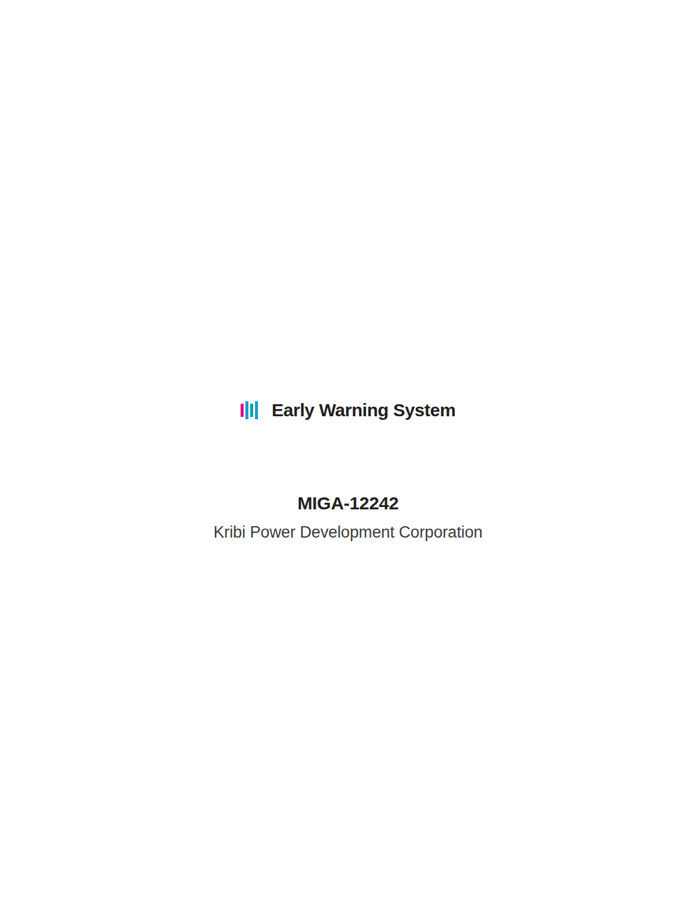Early Warning System
MIGA-12242
Kribi Power Development Corporation